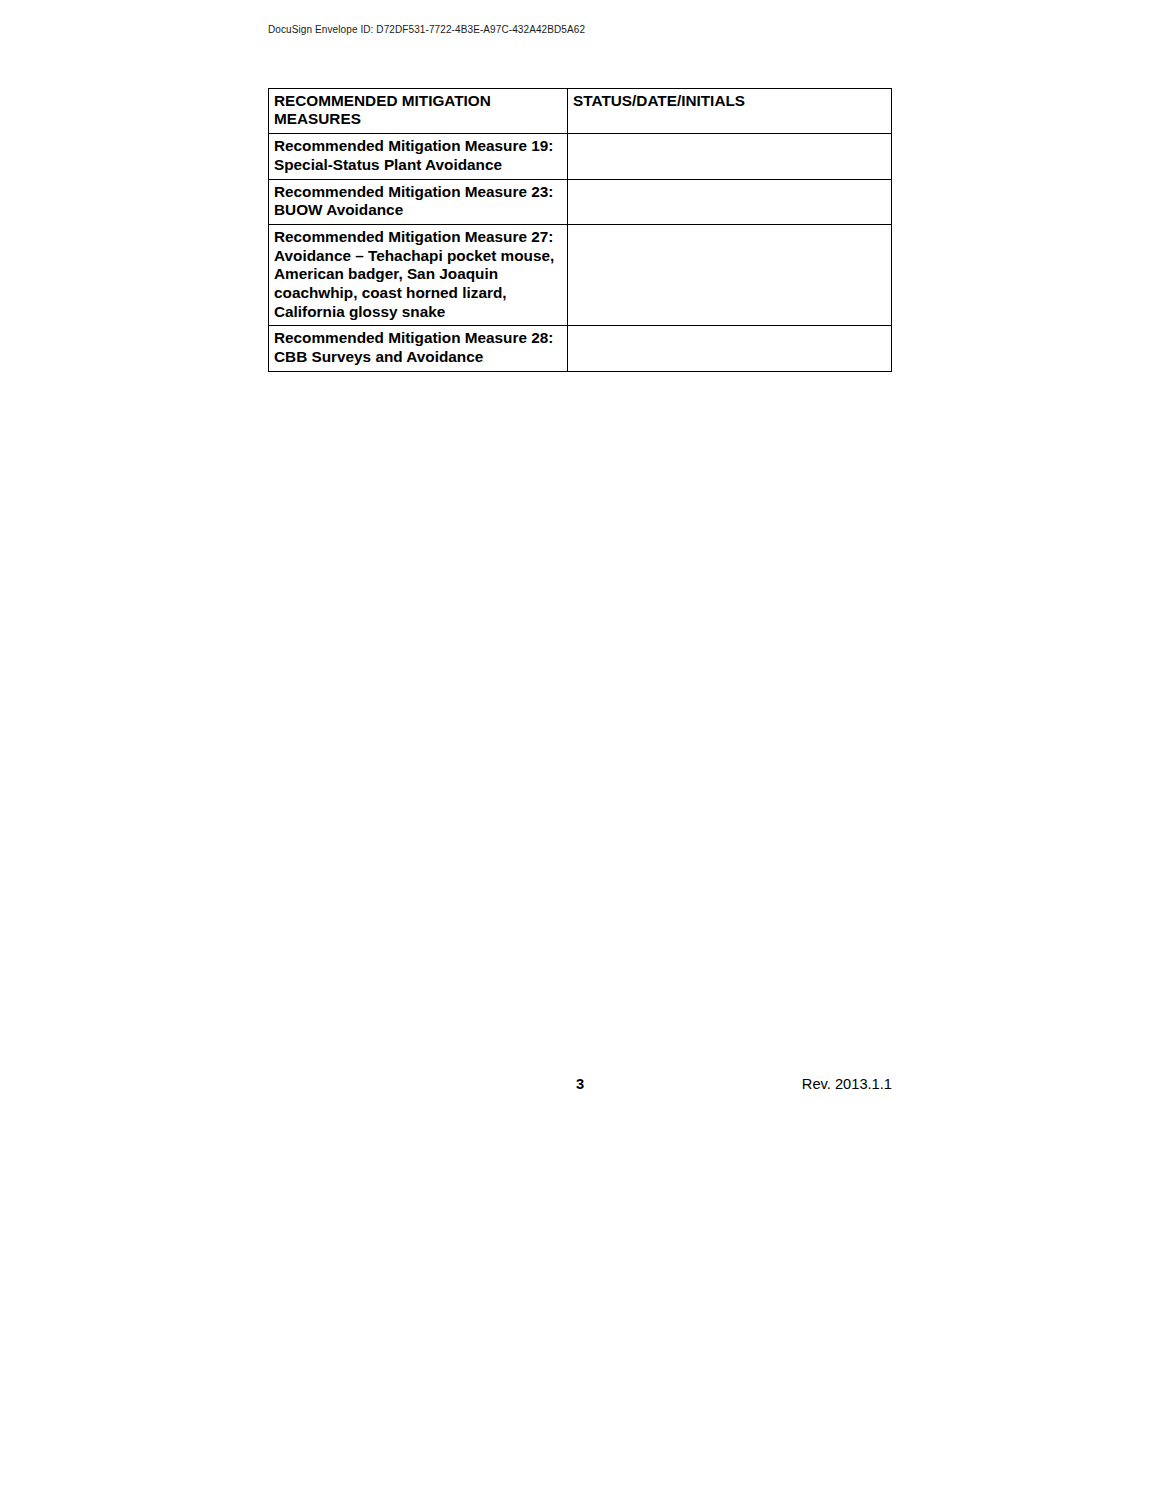DocuSign Envelope ID: D72DF531-7722-4B3E-A97C-432A42BD5A62
| RECOMMENDED MITIGATION MEASURES | STATUS/DATE/INITIALS |
| Recommended Mitigation Measure 19: Special-Status Plant Avoidance | |
| Recommended Mitigation Measure 23: BUOW Avoidance | |
| Recommended Mitigation Measure 27: Avoidance – Tehachapi pocket mouse, American badger, San Joaquin coachwhip, coast horned lizard, California glossy snake | |
| Recommended Mitigation Measure 28: CBB Surveys and Avoidance | |
3 Rev. 2013.1.1